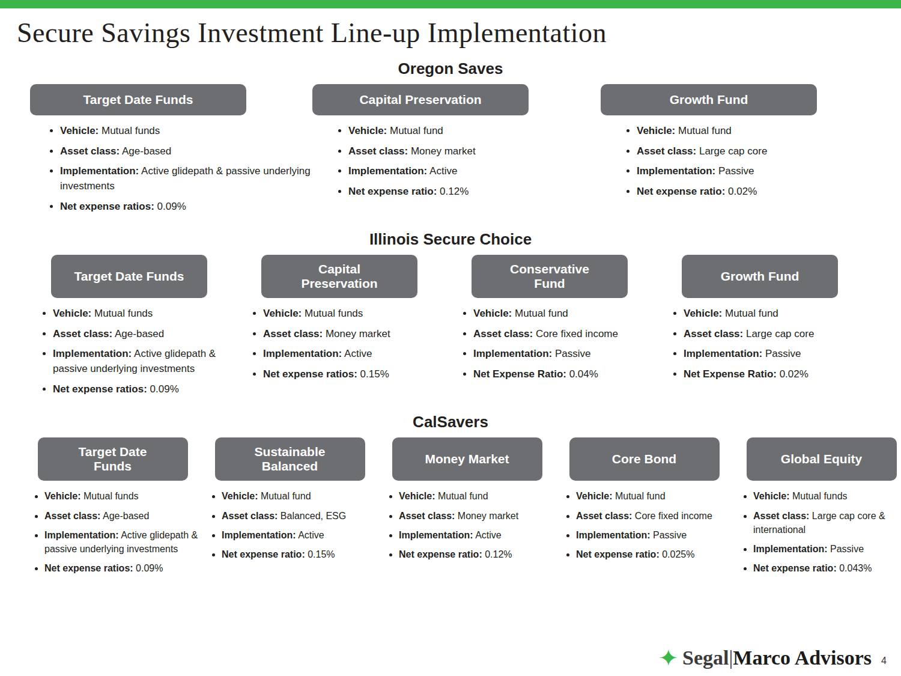Secure Savings Investment Line-up Implementation
Oregon Saves
Target Date Funds
Vehicle: Mutual funds
Asset class: Age-based
Implementation: Active glidepath & passive underlying investments
Net expense ratios: 0.09%
Capital Preservation
Vehicle: Mutual fund
Asset class: Money market
Implementation: Active
Net expense ratio: 0.12%
Growth Fund
Vehicle: Mutual fund
Asset class: Large cap core
Implementation: Passive
Net expense ratio: 0.02%
Illinois Secure Choice
Target Date Funds
Vehicle: Mutual funds
Asset class: Age-based
Implementation: Active glidepath & passive underlying investments
Net expense ratios: 0.09%
Capital
Preservation
Vehicle: Mutual funds
Asset class: Money market
Implementation: Active
Net expense ratios: 0.15%
Conservative
Fund
Vehicle: Mutual fund
Asset class: Core fixed income
Implementation: Passive
Net Expense Ratio: 0.04%
Growth Fund
Vehicle: Mutual fund
Asset class: Large cap core
Implementation: Passive
Net Expense Ratio: 0.02%
CalSavers
Target Date
Funds
Vehicle: Mutual funds
Asset class: Age-based
Implementation: Active glidepath & passive underlying investments
Net expense ratios: 0.09%
Sustainable
Balanced
Vehicle: Mutual fund
Asset class: Balanced, ESG
Implementation: Active
Net expense ratio: 0.15%
Money Market
Vehicle: Mutual fund
Asset class: Money market
Implementation: Active
Net expense ratio: 0.12%
Core Bond
Vehicle: Mutual fund
Asset class: Core fixed income
Implementation: Passive
Net expense ratio: 0.025%
Global Equity
Vehicle: Mutual funds
Asset class: Large cap core & international
Implementation: Passive
Net expense ratio: 0.043%
✦ Segal|Marco Advisors
4